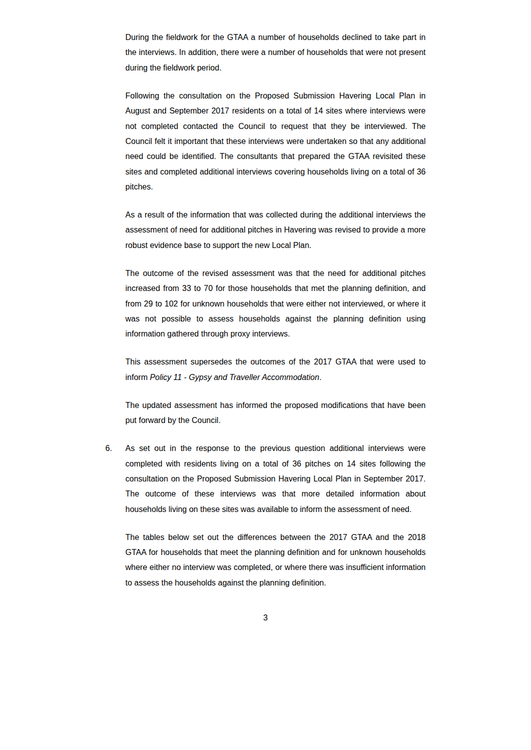During the fieldwork for the GTAA a number of households declined to take part in the interviews. In addition, there were a number of households that were not present during the fieldwork period.
Following the consultation on the Proposed Submission Havering Local Plan in August and September 2017 residents on a total of 14 sites where interviews were not completed contacted the Council to request that they be interviewed. The Council felt it important that these interviews were undertaken so that any additional need could be identified. The consultants that prepared the GTAA revisited these sites and completed additional interviews covering households living on a total of 36 pitches.
As a result of the information that was collected during the additional interviews the assessment of need for additional pitches in Havering was revised to provide a more robust evidence base to support the new Local Plan.
The outcome of the revised assessment was that the need for additional pitches increased from 33 to 70 for those households that met the planning definition, and from 29 to 102 for unknown households that were either not interviewed, or where it was not possible to assess households against the planning definition using information gathered through proxy interviews.
This assessment supersedes the outcomes of the 2017 GTAA that were used to inform Policy 11 - Gypsy and Traveller Accommodation.
The updated assessment has informed the proposed modifications that have been put forward by the Council.
6. As set out in the response to the previous question additional interviews were completed with residents living on a total of 36 pitches on 14 sites following the consultation on the Proposed Submission Havering Local Plan in September 2017. The outcome of these interviews was that more detailed information about households living on these sites was available to inform the assessment of need.
The tables below set out the differences between the 2017 GTAA and the 2018 GTAA for households that meet the planning definition and for unknown households where either no interview was completed, or where there was insufficient information to assess the households against the planning definition.
3